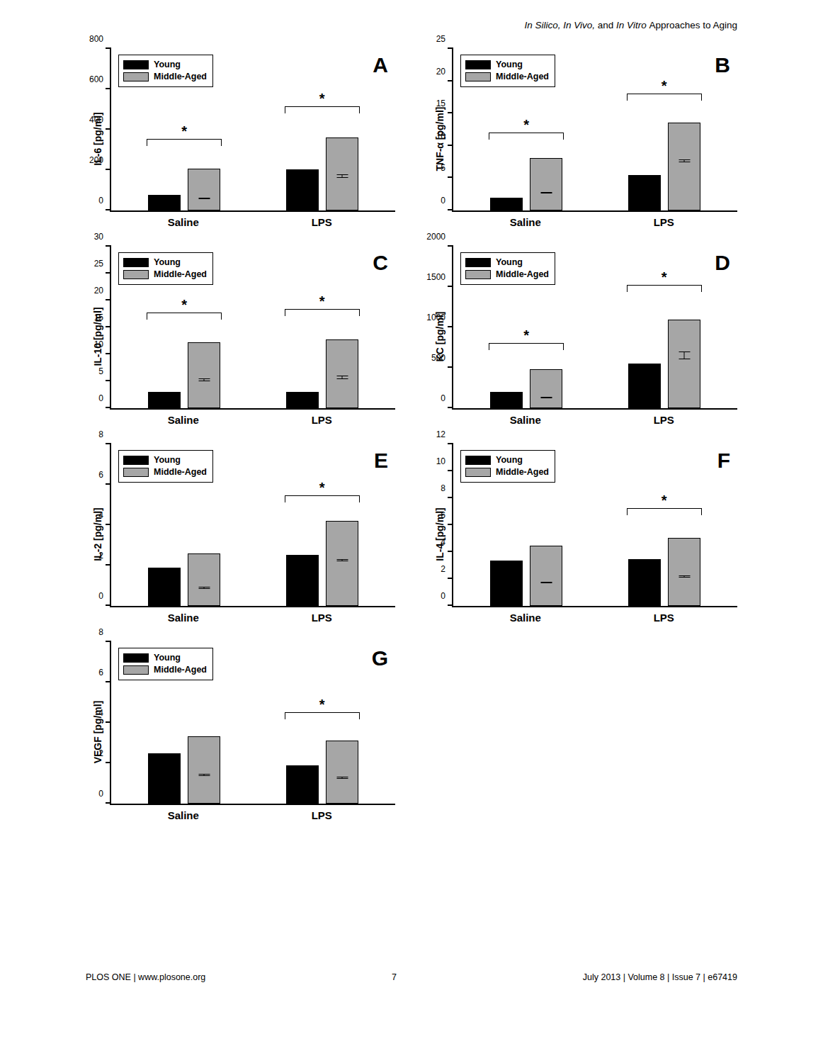In Silico, In Vivo, and In Vitro Approaches to Aging
A
IL-6 [pg/ml]
Young
Middle-Aged
0
200
400
600
800
*
*
Saline
LPS
B
TNF-α [pg/ml]
Young
Middle-Aged
0
5
10
15
20
25
*
*
Saline
LPS
C
IL-10 [pg/ml]
Young
Middle-Aged
0
5
10
15
20
25
30
*
*
Saline
LPS
D
KC [pg/ml]
Young
Middle-Aged
0
500
1000
1500
2000
*
*
Saline
LPS
E
IL-2 [pg/ml]
Young
Middle-Aged
0
2
4
6
8
*
Saline
LPS
F
IL-4 [pg/ml]
Young
Middle-Aged
0
2
4
6
8
10
12
*
Saline
LPS
G
VEGF [pg/ml]
Young
Middle-Aged
0
2
4
6
8
*
Saline
LPS
PLOS ONE | www.plosone.org
7
July 2013 | Volume 8 | Issue 7 | e67419